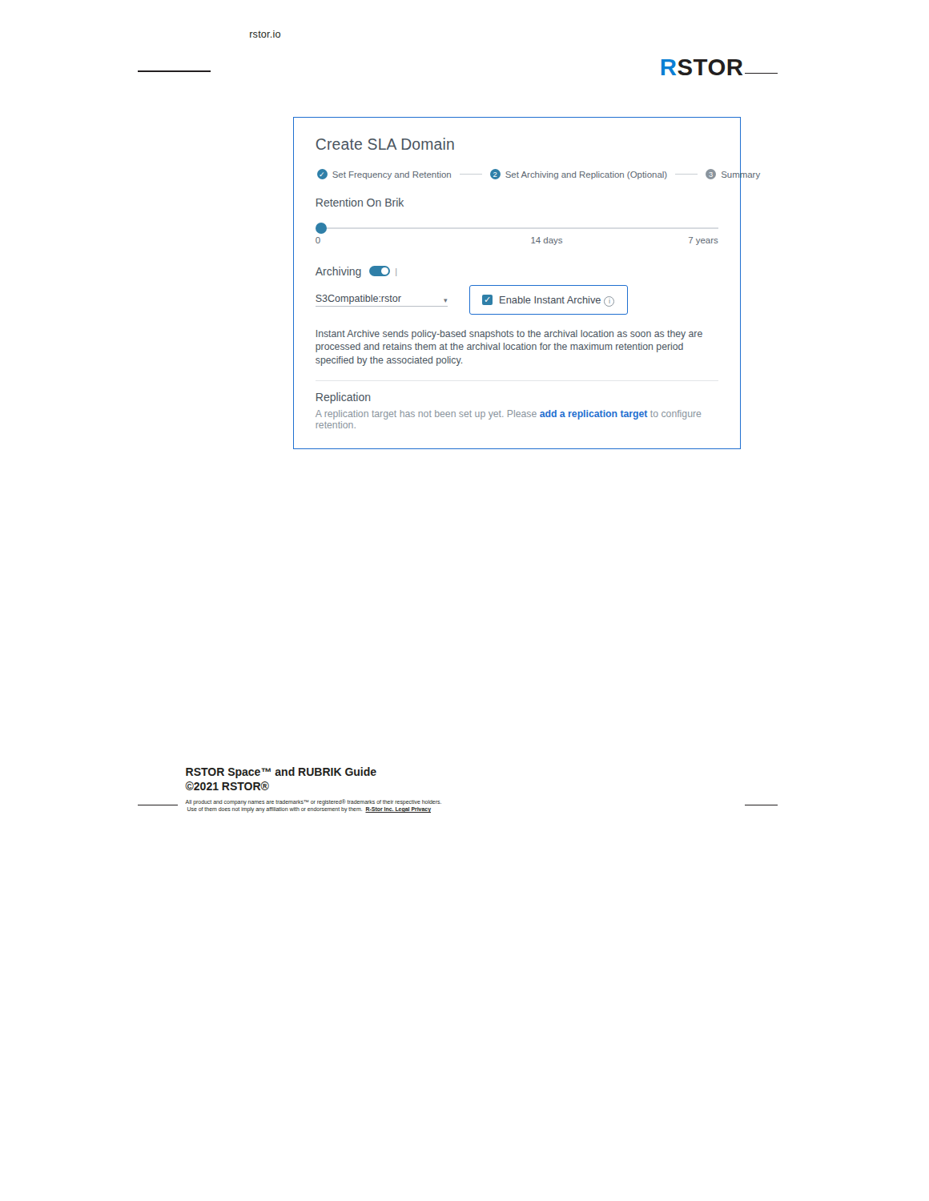rstor.io
RSTOR
Create SLA Domain
✓Set Frequency and Retention 2 Set Archiving and Replication (Optional) 3 Summary
Retention On Brik
0 14 days 7 years
Archiving |
S3Compatible:rstor▾
✓ Enable Instant Archivei
Instant Archive sends policy-based snapshots to the archival location as soon as they are processed and retains them at the archival location for the maximum retention period specified by the associated policy.
Replication
A replication target has not been set up yet. Please add a replication target to configure retention.
RSTOR Space™ and RUBRIK Guide
©2021 RSTOR®
All product and company names are trademarks™ or registered® trademarks of their respective holders.
Use of them does not imply any affiliation with or endorsement by them. R-Stor Inc. Legal Privacy